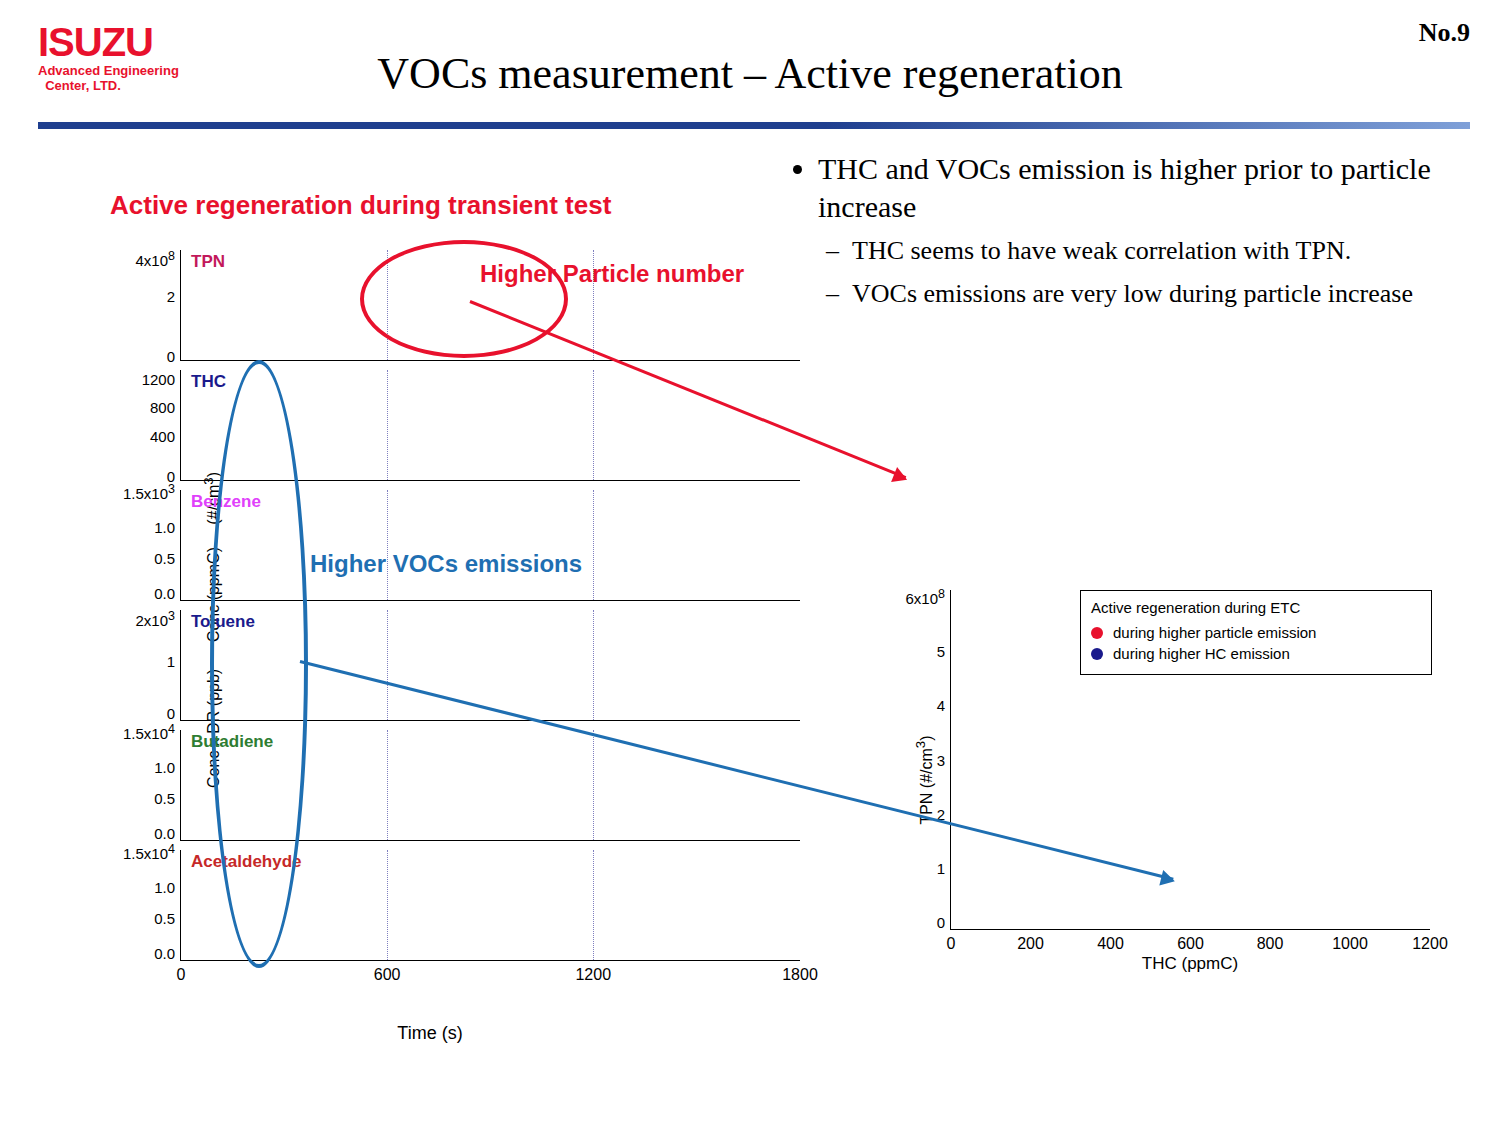ISUZU
Advanced Engineering
Center, LTD.
No.9
VOCs measurement – Active regeneration
Active regeneration during transient test
Conc x DR (ppb) Conc (ppmC) (#/cm3)
TPN
4x108
2
0
THC
1200
800
400
0
Benzene
1.5x103
1.0
0.5
0.0
Toluene
2x103
1
0
Butadiene
1.5x104
1.0
0.5
0.0
Acetaldehyde
1.5x104
1.0
0.5
0.0
0
600
1200
1800
Time (s)
Higher Particle number
Higher VOCs emissions
THC and VOCs emission is higher prior to particle increase
THC seems to have weak correlation with TPN.
VOCs emissions are very low during particle increase
TPN (#/cm3)
6x108
5
4
3
2
1
0
0
200
400
600
800
1000
1200
THC (ppmC)
Active regeneration during ETC
during higher particle emission
during higher HC emission